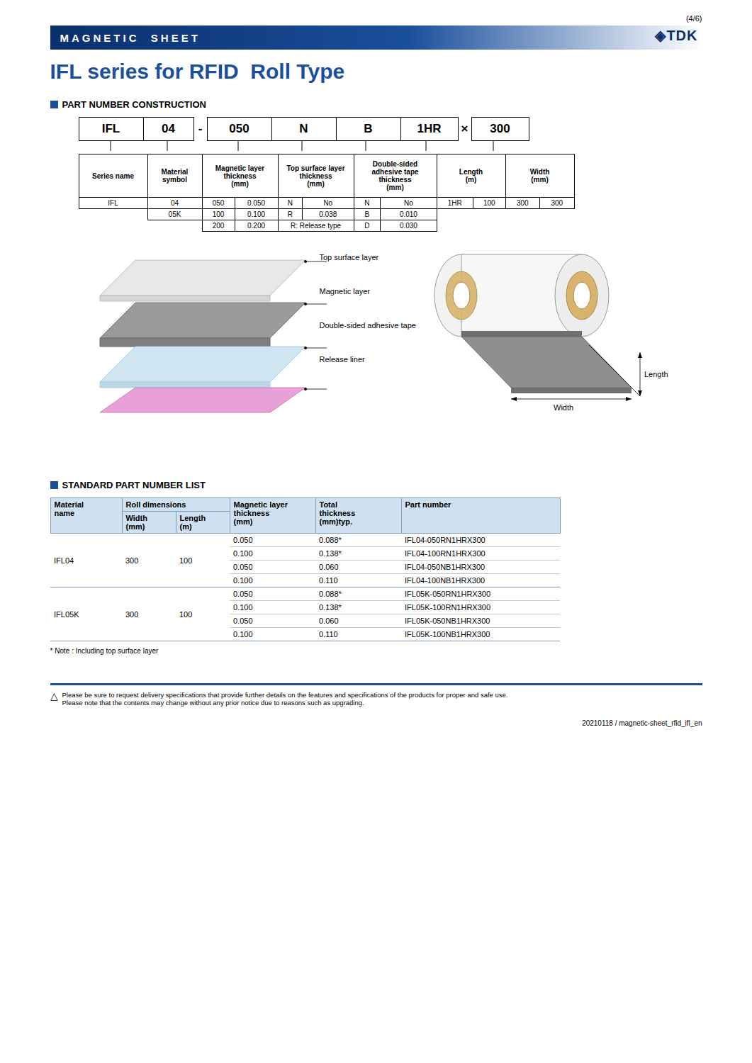(4/6)
MAGNETIC SHEET
◈TDK
IFL series for RFID Roll Type
PART NUMBER CONSTRUCTION
| IFL | 04 | - | 050 | N | B | 1HR | × | 300 |
| Series name | Material symbol | Magnetic layer thickness (mm) | Top surface layer thickness (mm) | Double-sided adhesive tape thickness (mm) | Length (m) | Width (mm) |
| IFL | 04 | 050 | 0.050 | N | No | N | No | 1HR | 100 | 300 | 300 |
| | 05K | 100 | 0.100 | R | 0.038 | B | 0.010 | | | | |
| | | 200 | 0.200 | R: Release type | D | 0.030 | | | | |
Top surface layer
Magnetic layer
Double-sided adhesive tape
Release liner
Length Width
STANDARD PART NUMBER LIST
| Material name | Roll dimensions | Magnetic layer thickness (mm) | Total thickness (mm)typ. | Part number |
| --- | --- | --- | --- | --- |
| Width (mm) | Length (m) |
| IFL04 | 300 | 100 | 0.050 | 0.088* | IFL04-050RN1HRX300 |
| 0.100 | 0.138* | IFL04-100RN1HRX300 |
| 0.050 | 0.060 | IFL04-050NB1HRX300 |
| 0.100 | 0.110 | IFL04-100NB1HRX300 |
| IFL05K | 300 | 100 | 0.050 | 0.088* | IFL05K-050RN1HRX300 |
| 0.100 | 0.138* | IFL05K-100RN1HRX300 |
| 0.050 | 0.060 | IFL05K-050NB1HRX300 |
| 0.100 | 0.110 | IFL05K-100NB1HRX300 |
* Note : Including top surface layer
△
Please be sure to request delivery specifications that provide further details on the features and specifications of the products for proper and safe use.
Please note that the contents may change without any prior notice due to reasons such as upgrading.
20210118 / magnetic-sheet_rfid_ifl_en